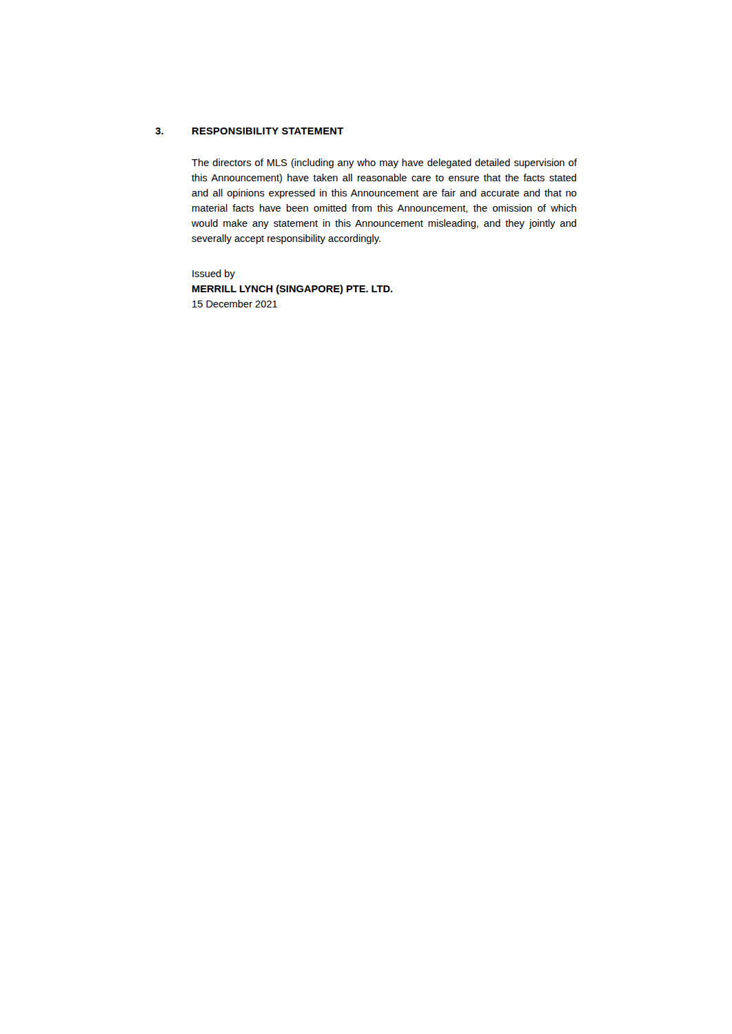3.
RESPONSIBILITY STATEMENT
The directors of MLS (including any who may have delegated detailed supervision of this Announcement) have taken all reasonable care to ensure that the facts stated and all opinions expressed in this Announcement are fair and accurate and that no material facts have been omitted from this Announcement, the omission of which would make any statement in this Announcement misleading, and they jointly and severally accept responsibility accordingly.
Issued by
MERRILL LYNCH (SINGAPORE) PTE. LTD.
15 December 2021